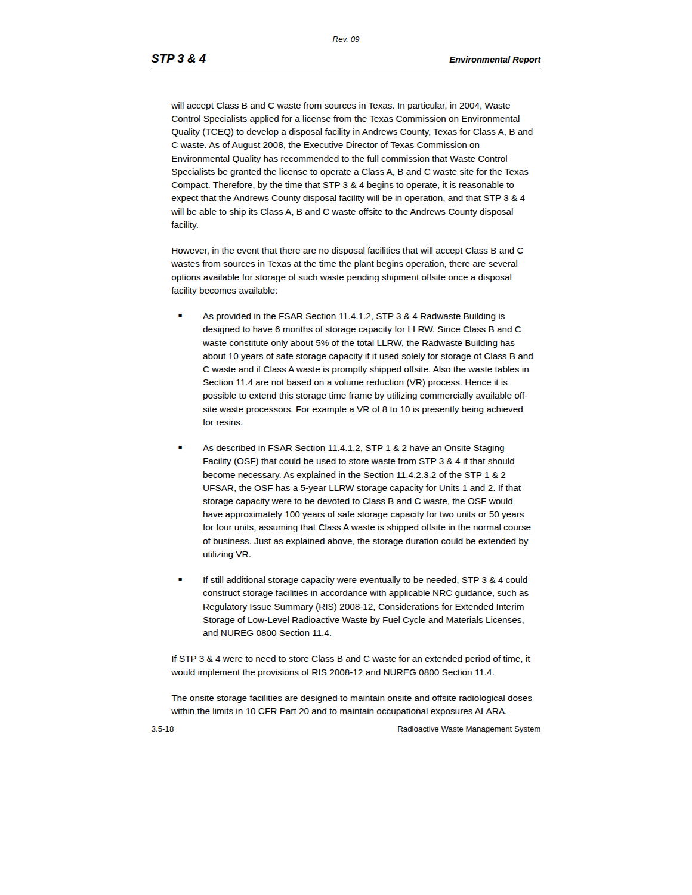Rev. 09
STP 3 & 4 Environmental Report
will accept Class B and C waste from sources in Texas. In particular, in 2004, Waste Control Specialists applied for a license from the Texas Commission on Environmental Quality (TCEQ) to develop a disposal facility in Andrews County, Texas for Class A, B and C waste. As of August 2008, the Executive Director of Texas Commission on Environmental Quality has recommended to the full commission that Waste Control Specialists be granted the license to operate a Class A, B and C waste site for the Texas Compact. Therefore, by the time that STP 3 & 4 begins to operate, it is reasonable to expect that the Andrews County disposal facility will be in operation, and that STP 3 & 4 will be able to ship its Class A, B and C waste offsite to the Andrews County disposal facility.
However, in the event that there are no disposal facilities that will accept Class B and C wastes from sources in Texas at the time the plant begins operation, there are several options available for storage of such waste pending shipment offsite once a disposal facility becomes available:
As provided in the FSAR Section 11.4.1.2, STP 3 & 4 Radwaste Building is designed to have 6 months of storage capacity for LLRW. Since Class B and C waste constitute only about 5% of the total LLRW, the Radwaste Building has about 10 years of safe storage capacity if it used solely for storage of Class B and C waste and if Class A waste is promptly shipped offsite. Also the waste tables in Section 11.4 are not based on a volume reduction (VR) process. Hence it is possible to extend this storage time frame by utilizing commercially available off-site waste processors. For example a VR of 8 to 10 is presently being achieved for resins.
As described in FSAR Section 11.4.1.2, STP 1 & 2 have an Onsite Staging Facility (OSF) that could be used to store waste from STP 3 & 4 if that should become necessary. As explained in the Section 11.4.2.3.2 of the STP 1 & 2 UFSAR, the OSF has a 5-year LLRW storage capacity for Units 1 and 2. If that storage capacity were to be devoted to Class B and C waste, the OSF would have approximately 100 years of safe storage capacity for two units or 50 years for four units, assuming that Class A waste is shipped offsite in the normal course of business. Just as explained above, the storage duration could be extended by utilizing VR.
If still additional storage capacity were eventually to be needed, STP 3 & 4 could construct storage facilities in accordance with applicable NRC guidance, such as Regulatory Issue Summary (RIS) 2008-12, Considerations for Extended Interim Storage of Low-Level Radioactive Waste by Fuel Cycle and Materials Licenses, and NUREG 0800 Section 11.4.
If STP 3 & 4 were to need to store Class B and C waste for an extended period of time, it would implement the provisions of RIS 2008-12 and NUREG 0800 Section 11.4.
The onsite storage facilities are designed to maintain onsite and offsite radiological doses within the limits in 10 CFR Part 20 and to maintain occupational exposures ALARA.
3.5-18 Radioactive Waste Management System